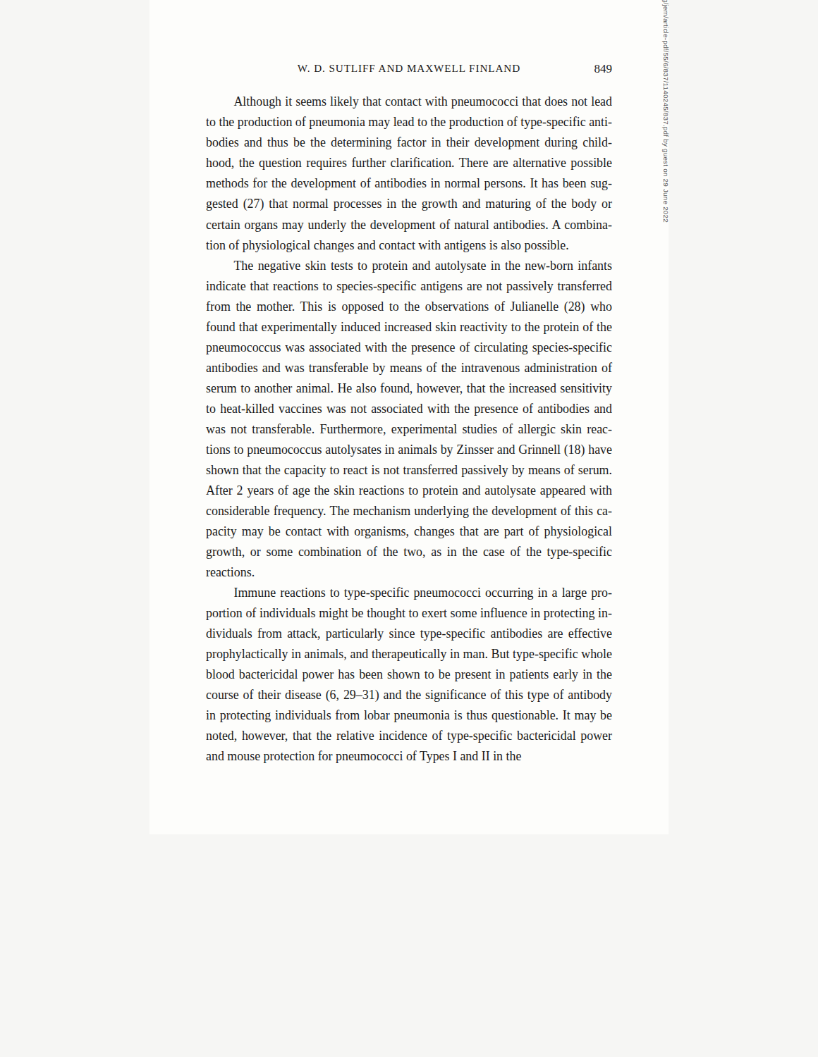W. D. Sutliff and Maxwell Finland 849
Although it seems likely that contact with pneumococci that does not lead to the production of pneumonia may lead to the production of type-specific antibodies and thus be the determining factor in their development during childhood, the question requires further clarification. There are alternative possible methods for the development of antibodies in normal persons. It has been suggested (27) that normal processes in the growth and maturing of the body or certain organs may underly the development of natural antibodies. A combination of physiological changes and contact with antigens is also possible.
The negative skin tests to protein and autolysate in the new-born infants indicate that reactions to species-specific antigens are not passively transferred from the mother. This is opposed to the observations of Julianelle (28) who found that experimentally induced increased skin reactivity to the protein of the pneumococcus was associated with the presence of circulating species-specific antibodies and was transferable by means of the intravenous administration of serum to another animal. He also found, however, that the increased sensitivity to heat-killed vaccines was not associated with the presence of antibodies and was not transferable. Furthermore, experimental studies of allergic skin reactions to pneumococcus autolysates in animals by Zinsser and Grinnell (18) have shown that the capacity to react is not transferred passively by means of serum. After 2 years of age the skin reactions to protein and autolysate appeared with considerable frequency. The mechanism underlying the development of this capacity may be contact with organisms, changes that are part of physiological growth, or some combination of the two, as in the case of the type-specific reactions.
Immune reactions to type-specific pneumococci occurring in a large proportion of individuals might be thought to exert some influence in protecting individuals from attack, particularly since type-specific antibodies are effective prophylactically in animals, and therapeutically in man. But type-specific whole blood bactericidal power has been shown to be present in patients early in the course of their disease (6, 29–31) and the significance of this type of antibody in protecting individuals from lobar pneumonia is thus questionable. It may be noted, however, that the relative incidence of type-specific bactericidal power and mouse protection for pneumococci of Types I and II in the
Downloaded from http://rupress.org/jem/article-pdf/55/6/837/1140245/837.pdf by guest on 29 June 2022